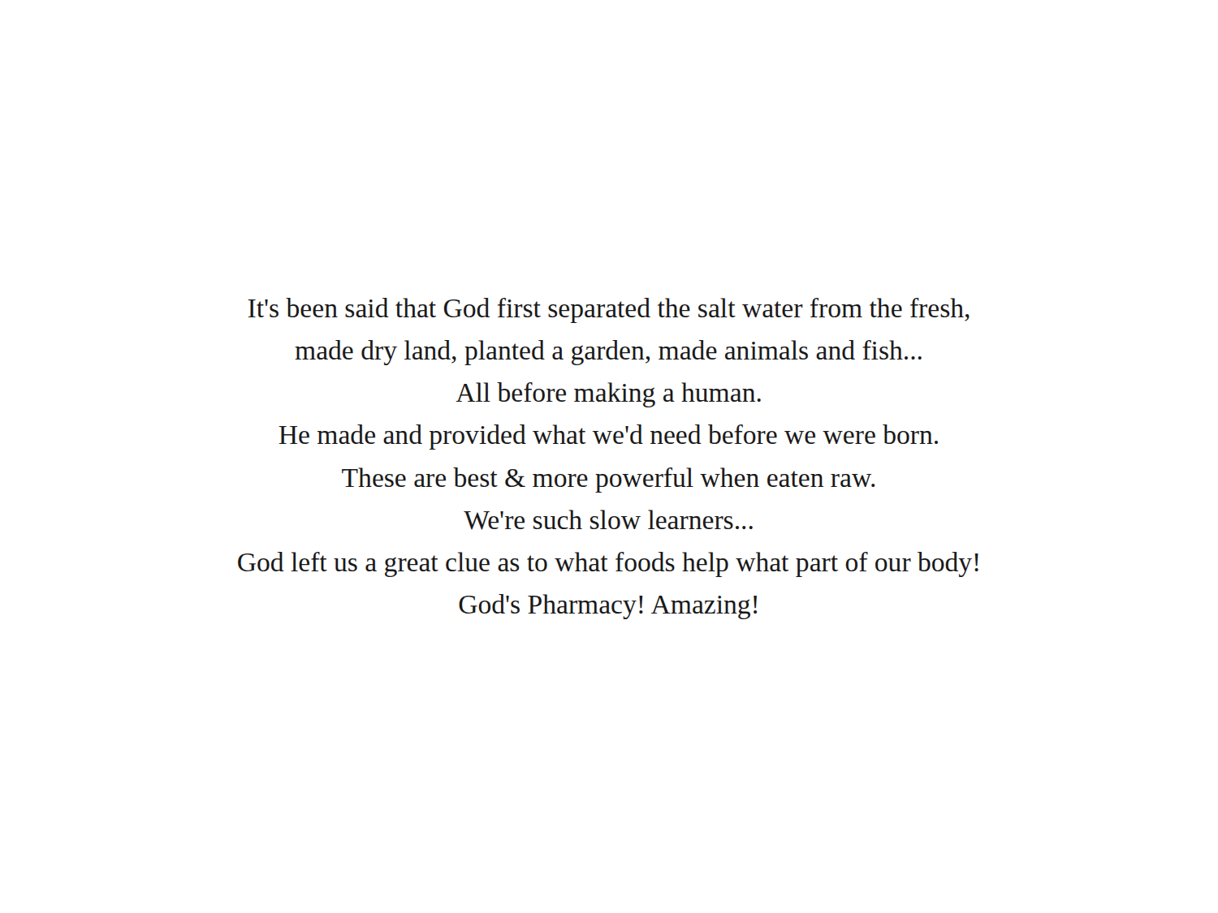It's been said that God first separated the salt water from the fresh, made dry land, planted a garden, made animals and fish...
All before making a human.
He made and provided what we'd need before we were born.
These are best & more powerful when eaten raw.
We're such slow learners...
God left us a great clue as to what foods help what part of our body!
God's Pharmacy! Amazing!